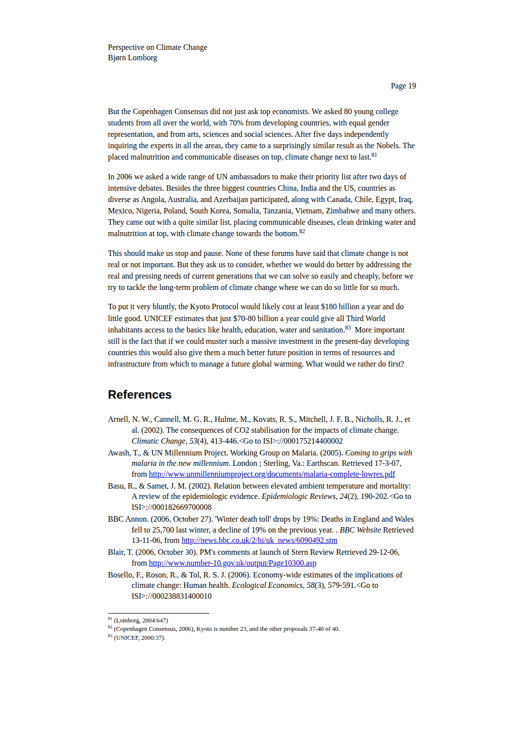Perspective on Climate Change
Bjørn Lomborg
Page 19
But the Copenhagen Consensus did not just ask top economists. We asked 80 young college students from all over the world, with 70% from developing countries, with equal gender representation, and from arts, sciences and social sciences. After five days independently inquiring the experts in all the areas, they came to a surprisingly similar result as the Nobels. The placed malnutrition and communicable diseases on top, climate change next to last.81
In 2006 we asked a wide range of UN ambassadors to make their priority list after two days of intensive debates. Besides the three biggest countries China, India and the US, countries as diverse as Angola, Australia, and Azerbaijan participated, along with Canada, Chile, Egypt, Iraq, Mexico, Nigeria, Poland, South Korea, Somalia, Tanzania, Vietnam, Zimbabwe and many others. They came out with a quite similar list, placing communicable diseases, clean drinking water and malnutrition at top, with climate change towards the bottom.82
This should make us stop and pause. None of these forums have said that climate change is not real or not important. But they ask us to consider, whether we would do better by addressing the real and pressing needs of current generations that we can solve so easily and cheaply, before we try to tackle the long-term problem of climate change where we can do so little for so much.
To put it very bluntly, the Kyoto Protocol would likely cost at least $180 billion a year and do little good. UNICEF estimates that just $70-80 billion a year could give all Third World inhabitants access to the basics like health, education, water and sanitation.83 More important still is the fact that if we could muster such a massive investment in the present-day developing countries this would also give them a much better future position in terms of resources and infrastructure from which to manage a future global warming. What would we rather do first?
References
Arnell, N. W., Cannell, M. G. R., Hulme, M., Kovats, R. S., Mitchell, J. F. B., Nicholls, R. J., et al. (2002). The consequences of CO2 stabilisation for the impacts of climate change. Climatic Change, 53(4), 413-446.<Go to ISI>://000175214400002
Awash, T., & UN Millennium Project. Working Group on Malaria. (2005). Coming to grips with malaria in the new millennium. London ; Sterling, Va.: Earthscan. Retrieved 17-3-07, from http://www.unmillenniumproject.org/documents/malaria-complete-lowres.pdf
Basu, R., & Samet, J. M. (2002). Relation between elevated ambient temperature and mortality: A review of the epidemiologic evidence. Epidemiologic Reviews, 24(2), 190-202.<Go to ISI>://000182669700008
BBC Annon. (2006, October 27). 'Winter death toll' drops by 19%: Deaths in England and Wales fell to 25,700 last winter, a decline of 19% on the previous year. . BBC Website Retrieved 13-11-06, from http://news.bbc.co.uk/2/hi/uk_news/6090492.stm
Blair, T. (2006, October 30). PM's comments at launch of Stern Review Retrieved 29-12-06, from http://www.number-10.gov.uk/output/Page10300.asp
Bosello, F., Roson, R., & Tol, R. S. J. (2006). Economy-wide estimates of the implications of climate change: Human health. Ecological Economics, 58(3), 579-591.<Go to ISI>://000238831400010
81 (Lomborg, 2004:647)
82 (Copenhagen Consensus, 2006), Kyoto is number 23, and the other proposals 37-40 of 40.
83 (UNICEF, 2000:37).